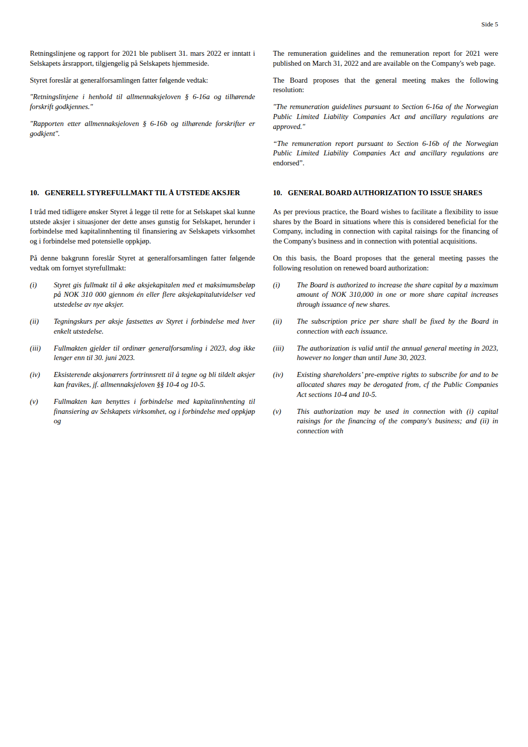Side 5
| Retningslinjene og rapport for 2021 ble publisert 31. mars 2022 er inntatt i Selskapets årsrapport, tilgjengelig på Selskapets hjemmeside. Styret foreslår at generalforsamlingen fatter følgende vedtak: "Retningslinjene i henhold til allmennaksjeloven § 6-16a og tilhørende forskrift godkjennes." "Rapporten etter allmennaksjeloven § 6-16b og tilhørende forskrifter er godkjent". | The remuneration guidelines and the remuneration report for 2021 were published on March 31, 2022 and are available on the Company's web page. The Board proposes that the general meeting makes the following resolution: "The remuneration guidelines pursuant to Section 6-16a of the Norwegian Public Limited Liability Companies Act and ancillary regulations are approved." “The remuneration report pursuant to Section 6-16b of the Norwegian Public Limited Liability Companies Act and ancillary regulations are endorsed”. |
| 10. GENERELL STYREFULLMAKT TIL Å UTSTEDE AKSJER | 10. GENERAL BOARD AUTHORIZATION TO ISSUE SHARES |
| I tråd med tidligere ønsker Styret å legge til rette for at Selskapet skal kunne utstede aksjer i situasjoner der dette anses gunstig for Selskapet, herunder i forbindelse med kapitalinnhenting til finansiering av Selskapets virksomhet og i forbindelse med potensielle oppkjøp. På denne bakgrunn foreslår Styret at generalforsamlingen fatter følgende vedtak om fornyet styrefullmakt: (i) Styret gis fullmakt til å øke aksjekapitalen med et maksimumsbeløp på NOK 310 000 gjennom én eller flere aksjekapitalutvidelser ved utstedelse av nye aksjer. (ii) Tegningskurs per aksje fastsettes av Styret i forbindelse med hver enkelt utstedelse. (iii) Fullmakten gjelder til ordinær generalforsamling i 2023, dog ikke lenger enn til 30. juni 2023. (iv) Eksisterende aksjonærers fortrinnsrett til å tegne og bli tildelt aksjer kan fravikes, jf. allmennaksjeloven §§ 10-4 og 10-5. (v) Fullmakten kan benyttes i forbindelse med kapitalinnhenting til finansiering av Selskapets virksomhet, og i forbindelse med oppkjøp og | As per previous practice, the Board wishes to facilitate a flexibility to issue shares by the Board in situations where this is considered beneficial for the Company, including in connection with capital raisings for the financing of the Company's business and in connection with potential acquisitions. On this basis, the Board proposes that the general meeting passes the following resolution on renewed board authorization: (i) The Board is authorized to increase the share capital by a maximum amount of NOK 310,000 in one or more share capital increases through issuance of new shares. (ii) The subscription price per share shall be fixed by the Board in connection with each issuance. (iii) The authorization is valid until the annual general meeting in 2023, however no longer than until June 30, 2023. (iv) Existing shareholders’ pre-emptive rights to subscribe for and to be allocated shares may be derogated from, cf the Public Companies Act sections 10-4 and 10-5. (v) This authorization may be used in connection with (i) capital raisings for the financing of the company's business; and (ii) in connection with |